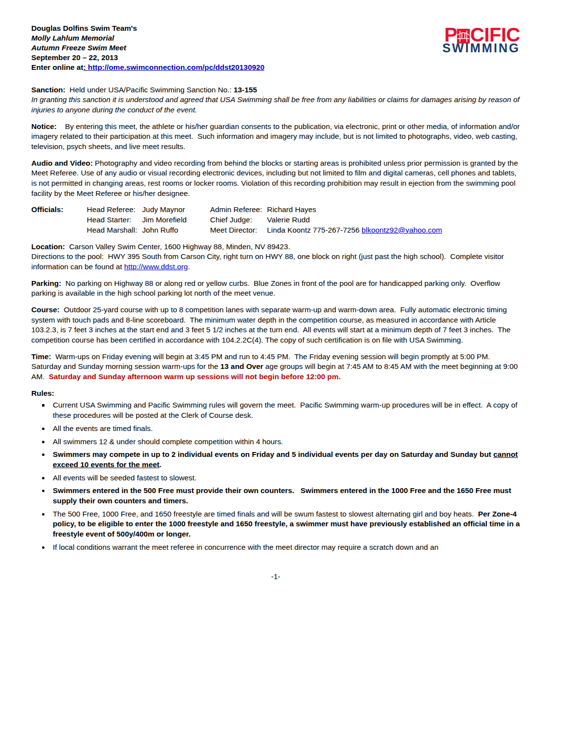Douglas Dolfins Swim Team's
Molly Lahlum Memorial
Autumn Freeze Swim Meet
September 20 – 22, 2013
Enter online at: http://ome.swimconnection.com/pc/ddst20130920
P CIFIC
SWIMMING
Sanction: Held under USA/Pacific Swimming Sanction No.: 13-155
In granting this sanction it is understood and agreed that USA Swimming shall be free from any liabilities or claims for damages arising by reason of injuries to anyone during the conduct of the event.
Notice: By entering this meet, the athlete or his/her guardian consents to the publication, via electronic, print or other media, of information and/or imagery related to their participation at this meet. Such information and imagery may include, but is not limited to photographs, video, web casting, television, psych sheets, and live meet results.
Audio and Video: Photography and video recording from behind the blocks or starting areas is prohibited unless prior permission is granted by the Meet Referee. Use of any audio or visual recording electronic devices, including but not limited to film and digital cameras, cell phones and tablets, is not permitted in changing areas, rest rooms or locker rooms. Violation of this recording prohibition may result in ejection from the swimming pool facility by the Meet Referee or his/her designee.
| Officials: | | Head Referee: | Judy Maynor | | Admin Referee: | Richard Hayes |
| | | Head Starter: | Jim Morefield | | Chief Judge: | Valerie Rudd |
| | | Head Marshall: | John Ruffo | | Meet Director: | Linda Koontz 775-267-7256 blkoontz92@yahoo.com |
Location: Carson Valley Swim Center, 1600 Highway 88, Minden, NV 89423.
Directions to the pool: HWY 395 South from Carson City, right turn on HWY 88, one block on right (just past the high school). Complete visitor information can be found at http://www.ddst.org.
Parking: No parking on Highway 88 or along red or yellow curbs. Blue Zones in front of the pool are for handicapped parking only. Overflow parking is available in the high school parking lot north of the meet venue.
Course: Outdoor 25-yard course with up to 8 competition lanes with separate warm-up and warm-down area. Fully automatic electronic timing system with touch pads and 8-line scoreboard. The minimum water depth in the competition course, as measured in accordance with Article 103.2.3, is 7 feet 3 inches at the start end and 3 feet 5 1/2 inches at the turn end. All events will start at a minimum depth of 7 feet 3 inches. The competition course has been certified in accordance with 104.2.2C(4). The copy of such certification is on file with USA Swimming.
Time: Warm-ups on Friday evening will begin at 3:45 PM and run to 4:45 PM. The Friday evening session will begin promptly at 5:00 PM. Saturday and Sunday morning session warm-ups for the 13 and Over age groups will begin at 7:45 AM to 8:45 AM with the meet beginning at 9:00 AM. Saturday and Sunday afternoon warm up sessions will not begin before 12:00 pm.
Rules:
Current USA Swimming and Pacific Swimming rules will govern the meet. Pacific Swimming warm-up procedures will be in effect. A copy of these procedures will be posted at the Clerk of Course desk.
All the events are timed finals.
All swimmers 12 & under should complete competition within 4 hours.
Swimmers may compete in up to 2 individual events on Friday and 5 individual events per day on Saturday and Sunday but cannot exceed 10 events for the meet.
All events will be seeded fastest to slowest.
Swimmers entered in the 500 Free must provide their own counters. Swimmers entered in the 1000 Free and the 1650 Free must supply their own counters and timers.
The 500 Free, 1000 Free, and 1650 freestyle are timed finals and will be swum fastest to slowest alternating girl and boy heats. Per Zone-4 policy, to be eligible to enter the 1000 freestyle and 1650 freestyle, a swimmer must have previously established an official time in a freestyle event of 500y/400m or longer.
If local conditions warrant the meet referee in concurrence with the meet director may require a scratch down and an
-1-